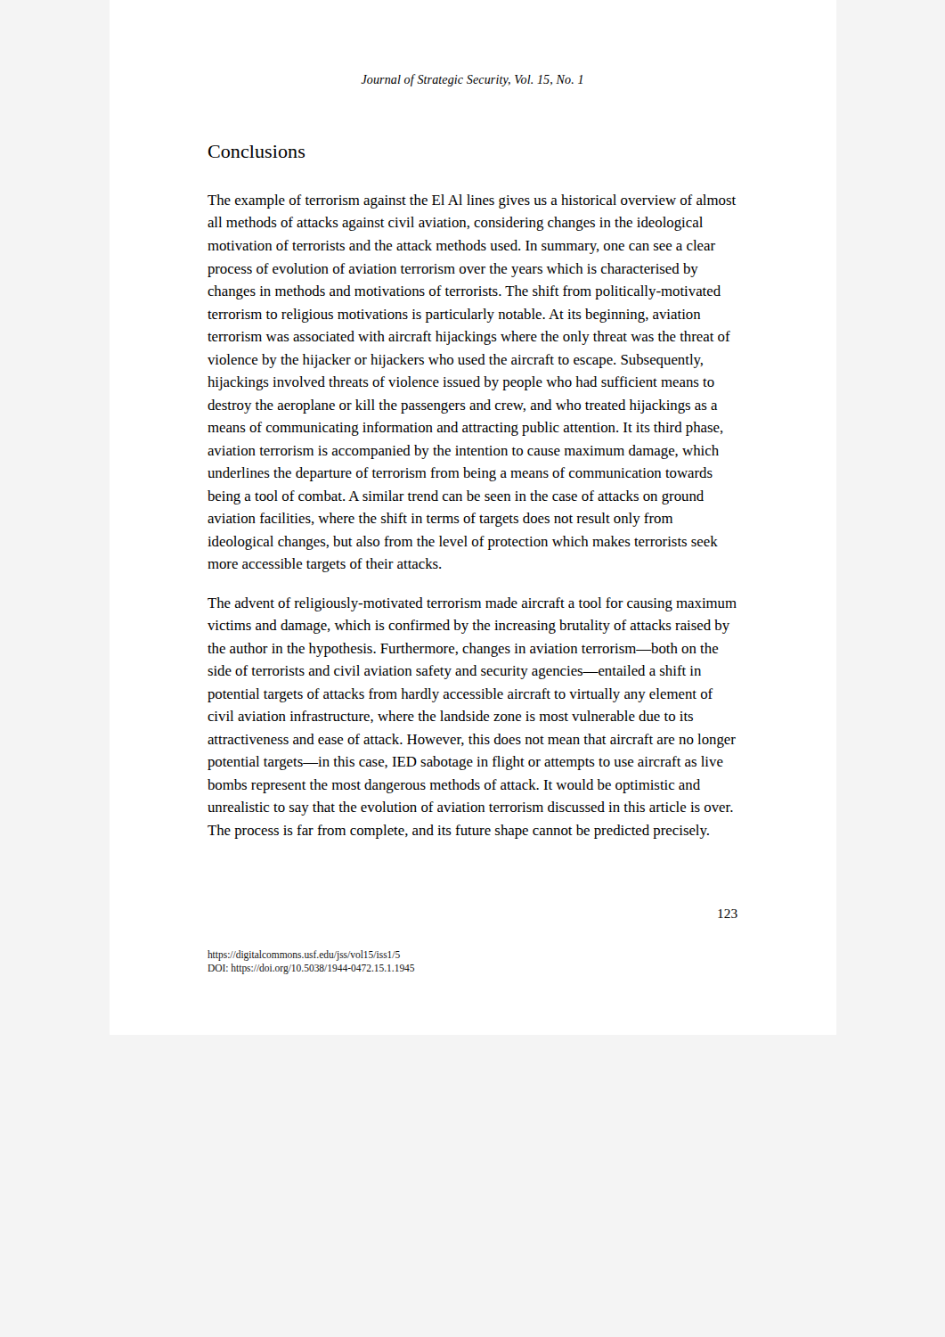Journal of Strategic Security, Vol. 15, No. 1
Conclusions
The example of terrorism against the El Al lines gives us a historical overview of almost all methods of attacks against civil aviation, considering changes in the ideological motivation of terrorists and the attack methods used. In summary, one can see a clear process of evolution of aviation terrorism over the years which is characterised by changes in methods and motivations of terrorists. The shift from politically-motivated terrorism to religious motivations is particularly notable. At its beginning, aviation terrorism was associated with aircraft hijackings where the only threat was the threat of violence by the hijacker or hijackers who used the aircraft to escape. Subsequently, hijackings involved threats of violence issued by people who had sufficient means to destroy the aeroplane or kill the passengers and crew, and who treated hijackings as a means of communicating information and attracting public attention. It its third phase, aviation terrorism is accompanied by the intention to cause maximum damage, which underlines the departure of terrorism from being a means of communication towards being a tool of combat. A similar trend can be seen in the case of attacks on ground aviation facilities, where the shift in terms of targets does not result only from ideological changes, but also from the level of protection which makes terrorists seek more accessible targets of their attacks.
The advent of religiously-motivated terrorism made aircraft a tool for causing maximum victims and damage, which is confirmed by the increasing brutality of attacks raised by the author in the hypothesis. Furthermore, changes in aviation terrorism—both on the side of terrorists and civil aviation safety and security agencies—entailed a shift in potential targets of attacks from hardly accessible aircraft to virtually any element of civil aviation infrastructure, where the landside zone is most vulnerable due to its attractiveness and ease of attack. However, this does not mean that aircraft are no longer potential targets—in this case, IED sabotage in flight or attempts to use aircraft as live bombs represent the most dangerous methods of attack. It would be optimistic and unrealistic to say that the evolution of aviation terrorism discussed in this article is over. The process is far from complete, and its future shape cannot be predicted precisely.
123
https://digitalcommons.usf.edu/jss/vol15/iss1/5
DOI: https://doi.org/10.5038/1944-0472.15.1.1945